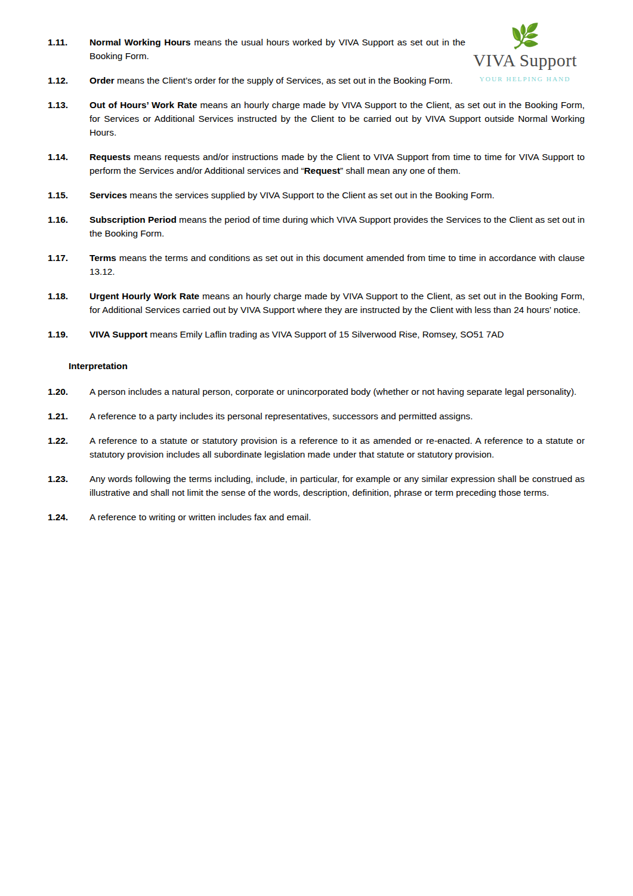🌿
VIVA Support
Your Helping Hand
1.11.
Normal Working Hours means the usual hours worked by VIVA Support as set out in the Booking Form.
1.12.
Order means the Client’s order for the supply of Services, as set out in the Booking Form.
1.13.
Out of Hours’ Work Rate means an hourly charge made by VIVA Support to the Client, as set out in the Booking Form, for Services or Additional Services instructed by the Client to be carried out by VIVA Support outside Normal Working Hours.
1.14.
Requests means requests and/or instructions made by the Client to VIVA Support from time to time for VIVA Support to perform the Services and/or Additional services and “Request” shall mean any one of them.
1.15.
Services means the services supplied by VIVA Support to the Client as set out in the Booking Form.
1.16.
Subscription Period means the period of time during which VIVA Support provides the Services to the Client as set out in the Booking Form.
1.17.
Terms means the terms and conditions as set out in this document amended from time to time in accordance with clause 13.12.
1.18.
Urgent Hourly Work Rate means an hourly charge made by VIVA Support to the Client, as set out in the Booking Form, for Additional Services carried out by VIVA Support where they are instructed by the Client with less than 24 hours’ notice.
1.19.
VIVA Support means Emily Laflin trading as VIVA Support of 15 Silverwood Rise, Romsey, SO51 7AD
Interpretation
1.20.
A person includes a natural person, corporate or unincorporated body (whether or not having separate legal personality).
1.21.
A reference to a party includes its personal representatives, successors and permitted assigns.
1.22.
A reference to a statute or statutory provision is a reference to it as amended or re-enacted. A reference to a statute or statutory provision includes all subordinate legislation made under that statute or statutory provision.
1.23.
Any words following the terms including, include, in particular, for example or any similar expression shall be construed as illustrative and shall not limit the sense of the words, description, definition, phrase or term preceding those terms.
1.24.
A reference to writing or written includes fax and email.